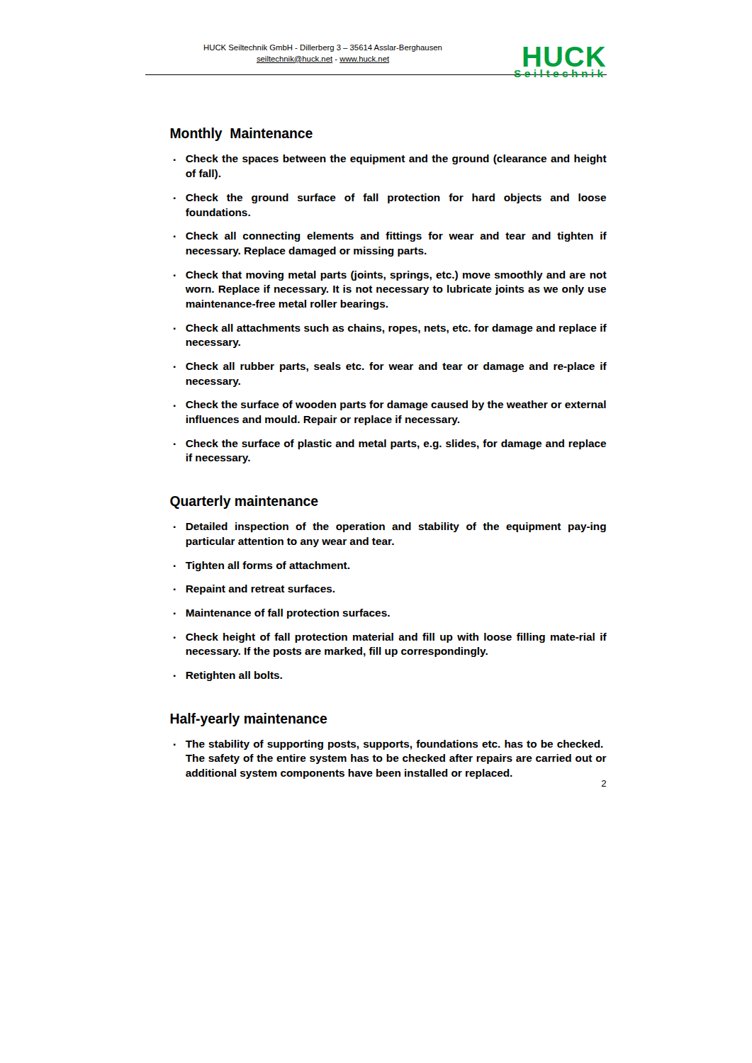HUCK Seiltechnik GmbH - Dillerberg 3 – 35614 Asslar-Berghausen
seiltechnik@huck.net - www.huck.net
HUCK
Seiltechnik
Monthly Maintenance
Check the spaces between the equipment and the ground (clearance and height of fall).
Check the ground surface of fall protection for hard objects and loose foundations.
Check all connecting elements and fittings for wear and tear and tighten if necessary. Replace damaged or missing parts.
Check that moving metal parts (joints, springs, etc.) move smoothly and are not worn. Replace if necessary. It is not necessary to lubricate joints as we only use maintenance-free metal roller bearings.
Check all attachments such as chains, ropes, nets, etc. for damage and replace if necessary.
Check all rubber parts, seals etc. for wear and tear or damage and re-place if necessary.
Check the surface of wooden parts for damage caused by the weather or external influences and mould. Repair or replace if necessary.
Check the surface of plastic and metal parts, e.g. slides, for damage and replace if necessary.
Quarterly maintenance
Detailed inspection of the operation and stability of the equipment pay-ing particular attention to any wear and tear.
Tighten all forms of attachment.
Repaint and retreat surfaces.
Maintenance of fall protection surfaces.
Check height of fall protection material and fill up with loose filling mate-rial if necessary. If the posts are marked, fill up correspondingly.
Retighten all bolts.
Half-yearly maintenance
The stability of supporting posts, supports, foundations etc. has to be checked. The safety of the entire system has to be checked after repairs are carried out or additional system components have been installed or replaced.
2